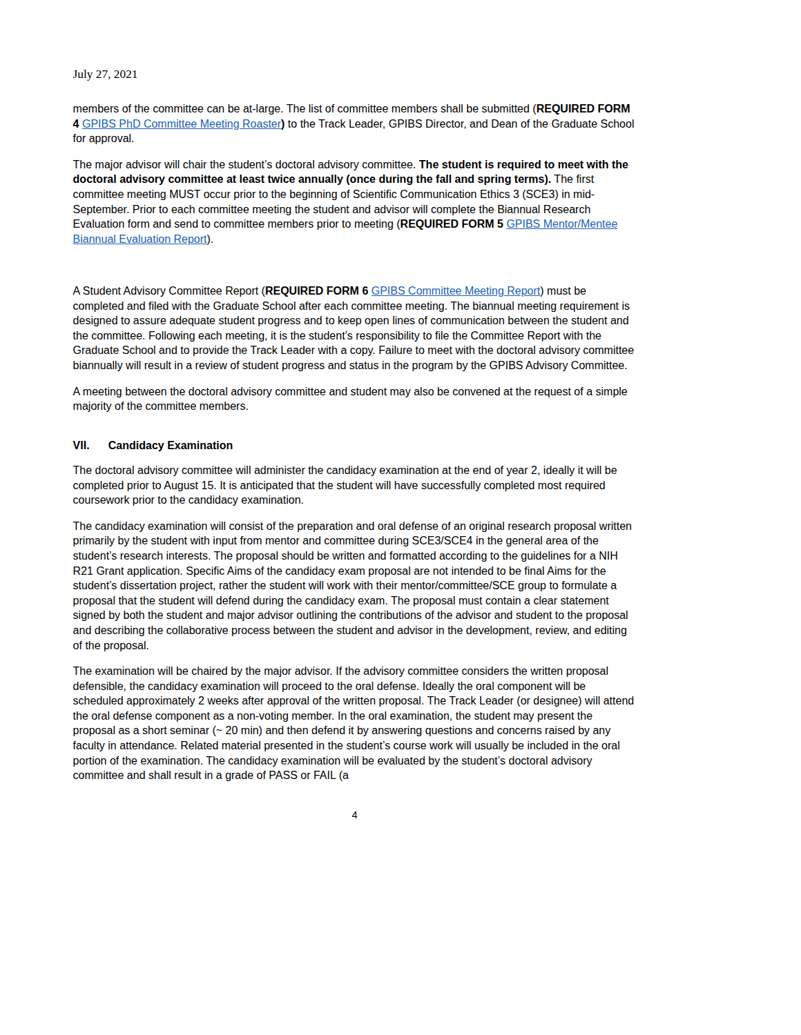July 27, 2021
members of the committee can be at-large. The list of committee members shall be submitted (REQUIRED FORM 4 GPIBS PhD Committee Meeting Roaster) to the Track Leader, GPIBS Director, and Dean of the Graduate School for approval.
The major advisor will chair the student’s doctoral advisory committee. The student is required to meet with the doctoral advisory committee at least twice annually (once during the fall and spring terms). The first committee meeting MUST occur prior to the beginning of Scientific Communication Ethics 3 (SCE3) in mid-September. Prior to each committee meeting the student and advisor will complete the Biannual Research Evaluation form and send to committee members prior to meeting (REQUIRED FORM 5 GPIBS Mentor/Mentee Biannual Evaluation Report).
A Student Advisory Committee Report (REQUIRED FORM 6 GPIBS Committee Meeting Report) must be completed and filed with the Graduate School after each committee meeting. The biannual meeting requirement is designed to assure adequate student progress and to keep open lines of communication between the student and the committee. Following each meeting, it is the student’s responsibility to file the Committee Report with the Graduate School and to provide the Track Leader with a copy. Failure to meet with the doctoral advisory committee biannually will result in a review of student progress and status in the program by the GPIBS Advisory Committee.
A meeting between the doctoral advisory committee and student may also be convened at the request of a simple majority of the committee members.
VII. Candidacy Examination
The doctoral advisory committee will administer the candidacy examination at the end of year 2, ideally it will be completed prior to August 15. It is anticipated that the student will have successfully completed most required coursework prior to the candidacy examination.
The candidacy examination will consist of the preparation and oral defense of an original research proposal written primarily by the student with input from mentor and committee during SCE3/SCE4 in the general area of the student’s research interests. The proposal should be written and formatted according to the guidelines for a NIH R21 Grant application. Specific Aims of the candidacy exam proposal are not intended to be final Aims for the student’s dissertation project, rather the student will work with their mentor/committee/SCE group to formulate a proposal that the student will defend during the candidacy exam. The proposal must contain a clear statement signed by both the student and major advisor outlining the contributions of the advisor and student to the proposal and describing the collaborative process between the student and advisor in the development, review, and editing of the proposal.
The examination will be chaired by the major advisor. If the advisory committee considers the written proposal defensible, the candidacy examination will proceed to the oral defense. Ideally the oral component will be scheduled approximately 2 weeks after approval of the written proposal. The Track Leader (or designee) will attend the oral defense component as a non-voting member. In the oral examination, the student may present the proposal as a short seminar (~ 20 min) and then defend it by answering questions and concerns raised by any faculty in attendance. Related material presented in the student’s course work will usually be included in the oral portion of the examination. The candidacy examination will be evaluated by the student’s doctoral advisory committee and shall result in a grade of PASS or FAIL (a
4